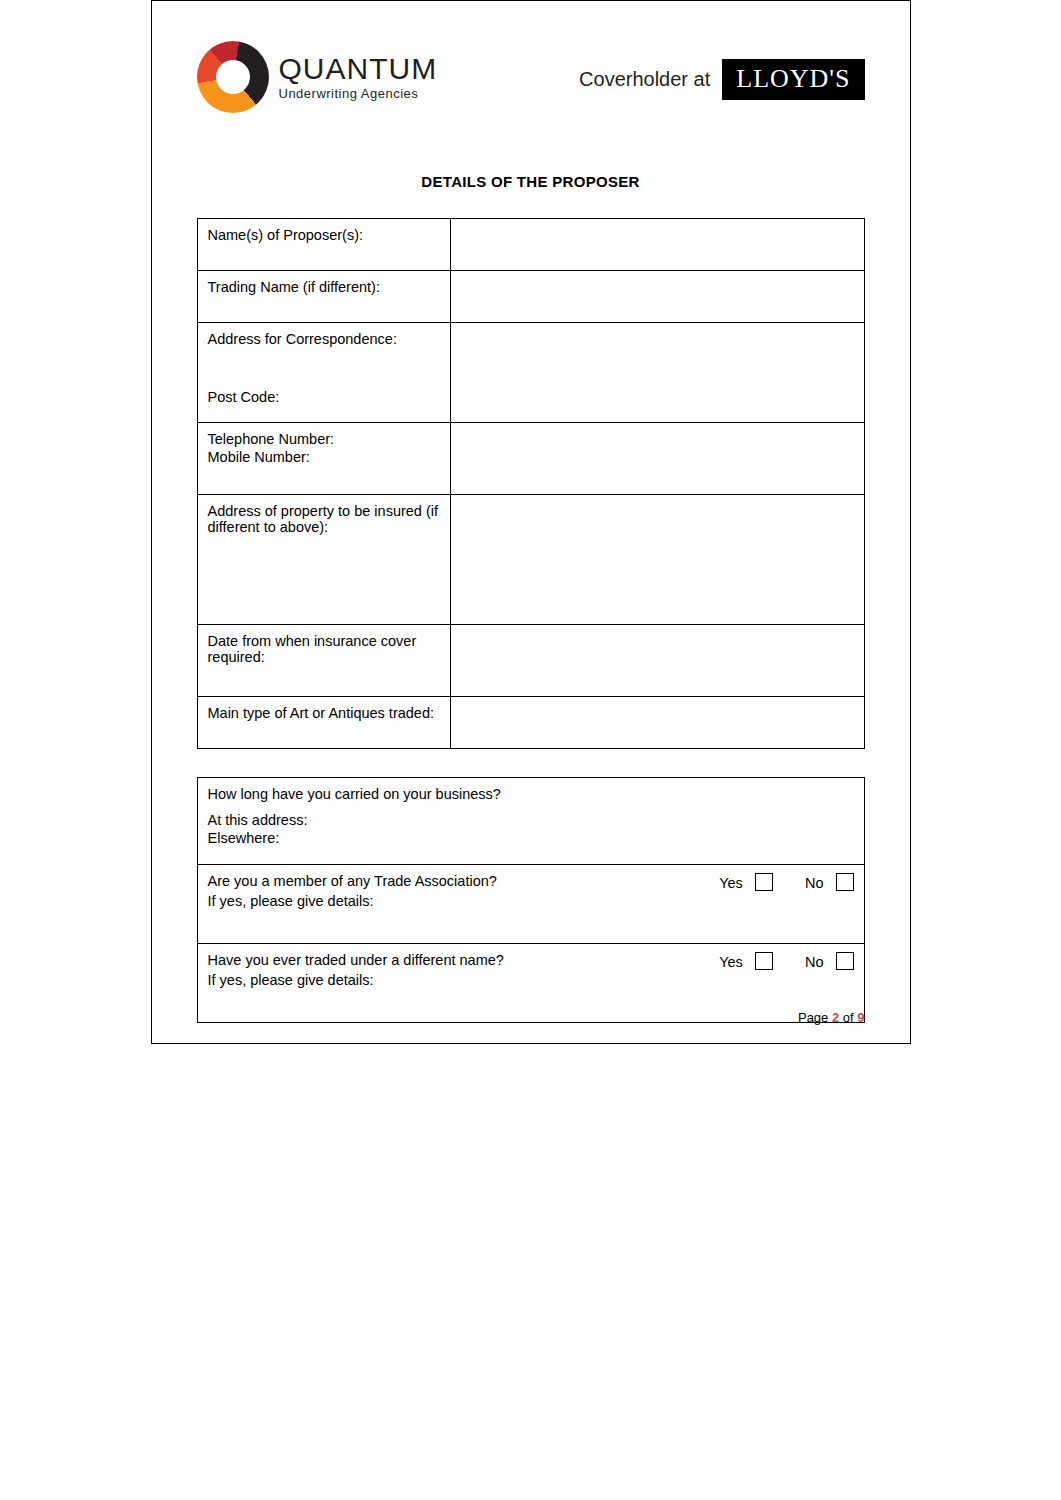QUANTUM
Underwriting Agencies
Coverholder at LLOYD'S
DETAILS OF THE PROPOSER
| Name(s) of Proposer(s): | |
| Trading Name (if different): | |
| Address for Correspondence: Post Code: | |
| Telephone Number: Mobile Number: | |
| Address of property to be insured (if different to above): | |
| Date from when insurance cover required: | |
| Main type of Art or Antiques traded: | |
| How long have you carried on your business? At this address: Elsewhere: |
| Are you a member of any Trade Association? Yes No If yes, please give details: |
| Have you ever traded under a different name? Yes No If yes, please give details: |
Page 2 of 9